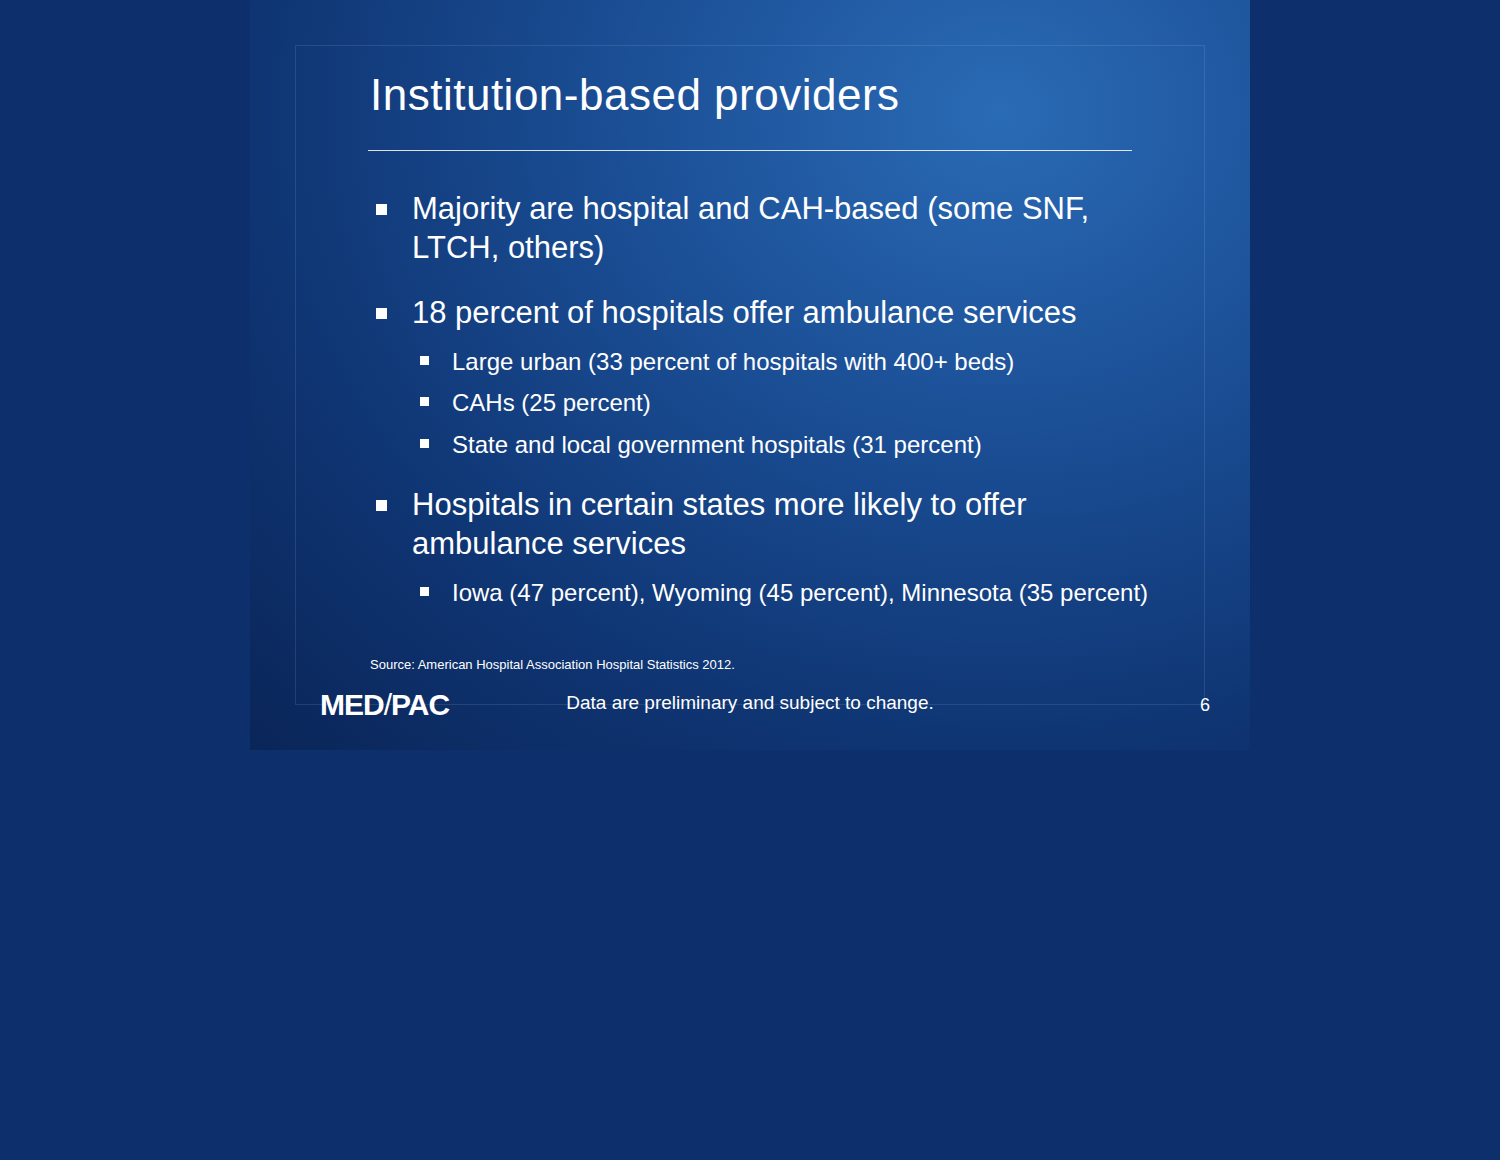Institution-based providers
Majority are hospital and CAH-based (some SNF, LTCH, others)
18 percent of hospitals offer ambulance services
Large urban (33 percent of hospitals with 400+ beds)
CAHs (25 percent)
State and local government hospitals (31 percent)
Hospitals in certain states more likely to offer ambulance services
Iowa (47 percent), Wyoming (45 percent), Minnesota (35 percent)
Source: American Hospital Association Hospital Statistics 2012.
MED/PAC
Data are preliminary and subject to change.
6